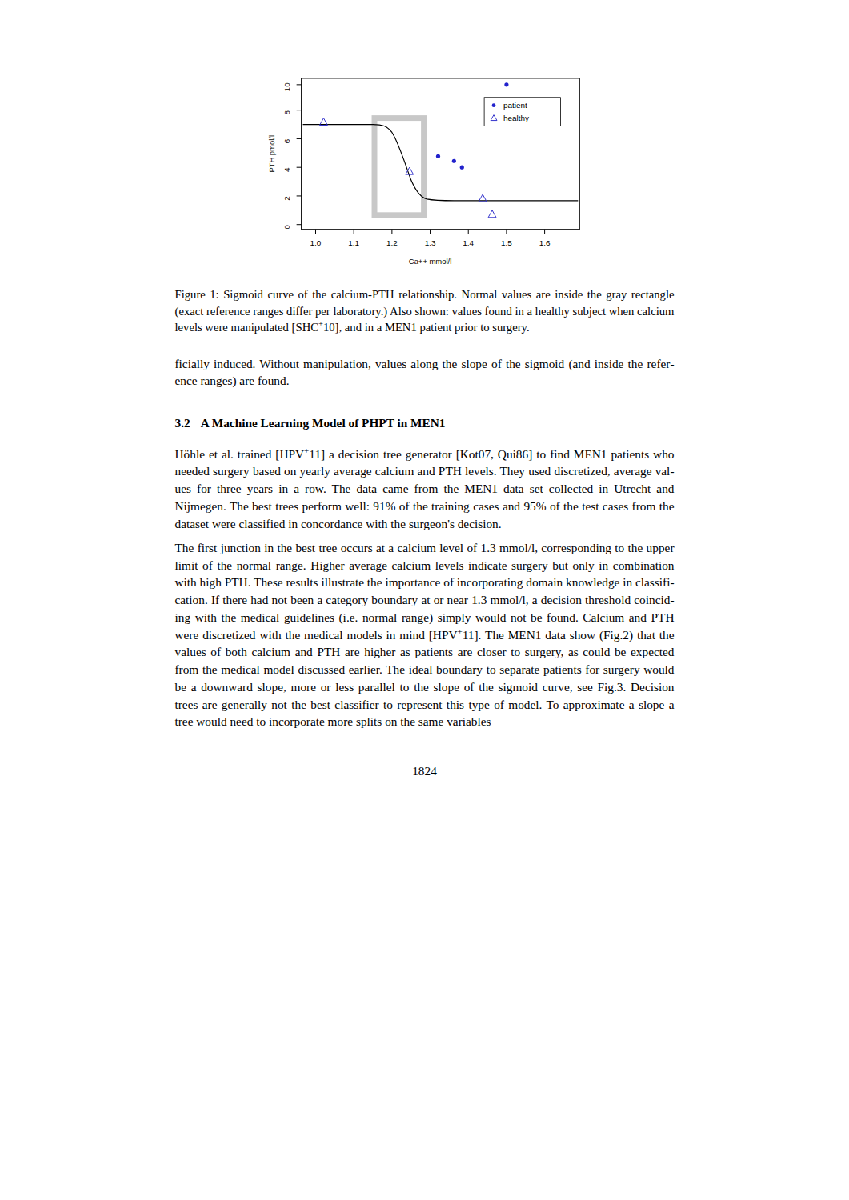0 2 4 6 8 10 PTH pmol/l 1.0 1.1 1.2 1.3 1.4 1.5 1.6 Ca++ mmol/l patient healthy
Figure 1: Sigmoid curve of the calcium-PTH relationship. Normal values are inside the gray rectangle (exact reference ranges differ per laboratory.) Also shown: values found in a healthy subject when calcium levels were manipulated [SHC+10], and in a MEN1 patient prior to surgery.
ficially induced. Without manipulation, values along the slope of the sigmoid (and inside the reference ranges) are found.
3.2 A Machine Learning Model of PHPT in MEN1
Höhle et al. trained [HPV+11] a decision tree generator [Kot07, Qui86] to find MEN1 patients who needed surgery based on yearly average calcium and PTH levels. They used discretized, average values for three years in a row. The data came from the MEN1 data set collected in Utrecht and Nijmegen. The best trees perform well: 91% of the training cases and 95% of the test cases from the dataset were classified in concordance with the surgeon's decision.
The first junction in the best tree occurs at a calcium level of 1.3 mmol/l, corresponding to the upper limit of the normal range. Higher average calcium levels indicate surgery but only in combination with high PTH. These results illustrate the importance of incorporating domain knowledge in classification. If there had not been a category boundary at or near 1.3 mmol/l, a decision threshold coinciding with the medical guidelines (i.e. normal range) simply would not be found. Calcium and PTH were discretized with the medical models in mind [HPV+11]. The MEN1 data show (Fig.2) that the values of both calcium and PTH are higher as patients are closer to surgery, as could be expected from the medical model discussed earlier. The ideal boundary to separate patients for surgery would be a downward slope, more or less parallel to the slope of the sigmoid curve, see Fig.3. Decision trees are generally not the best classifier to represent this type of model. To approximate a slope a tree would need to incorporate more splits on the same variables
1824